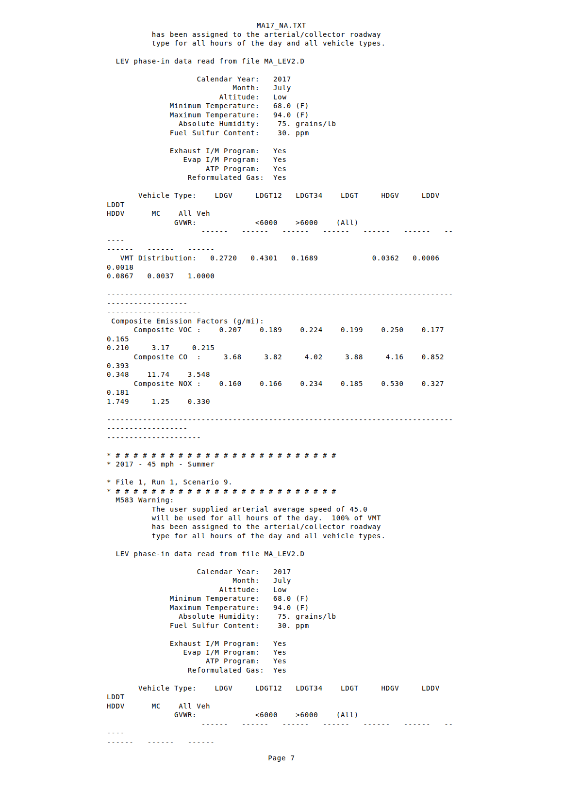MA17_NA.TXT
          has been assigned to the arterial/collector roadway
          type for all hours of the day and all vehicle types.

  LEV phase-in data read from file MA_LEV2.D

                    Calendar Year:   2017
                            Month:   July
                         Altitude:   Low
              Minimum Temperature:   68.0 (F)
              Maximum Temperature:   94.0 (F)
                Absolute Humidity:    75. grains/lb
              Fuel Sulfur Content:    30. ppm

              Exhaust I/M Program:   Yes
                 Evap I/M Program:   Yes
                      ATP Program:   Yes
                  Reformulated Gas:  Yes

       Vehicle Type:    LDGV     LDGT12   LDGT34    LDGT     HDGV     LDDV     LDDT
HDDV      MC    All Veh
               GVWR:             <6000    >6000    (All)
                     ------   ------   ------   ------   ------   ------   ------
------   ------   ------
   VMT Distribution:   0.2720   0.4301   0.1689            0.0362   0.0006   0.0018
0.0867   0.0037   1.0000

-----------------------------------------------------------------------------------------------
---------------------
 Composite Emission Factors (g/mi):
      Composite VOC :    0.207    0.189    0.224    0.199    0.250    0.177    0.165
0.210     3.17     0.215
      Composite CO  :     3.68     3.82     4.02     3.88     4.16    0.852    0.393
0.348    11.74    3.548
      Composite NOX :    0.160    0.166    0.234    0.185    0.530    0.327    0.181
1.749     1.25    0.330

-----------------------------------------------------------------------------------------------
---------------------

* # # # # # # # # # # # # # # # # # # # # # # # # #
* 2017 - 45 mph - Summer

* File 1, Run 1, Scenario 9.
* # # # # # # # # # # # # # # # # # # # # # # # # #
  M583 Warning:
          The user supplied arterial average speed of 45.0
          will be used for all hours of the day.  100% of VMT
          has been assigned to the arterial/collector roadway
          type for all hours of the day and all vehicle types.

  LEV phase-in data read from file MA_LEV2.D

                    Calendar Year:   2017
                            Month:   July
                         Altitude:   Low
              Minimum Temperature:   68.0 (F)
              Maximum Temperature:   94.0 (F)
                Absolute Humidity:    75. grains/lb
              Fuel Sulfur Content:    30. ppm

              Exhaust I/M Program:   Yes
                 Evap I/M Program:   Yes
                      ATP Program:   Yes
                  Reformulated Gas:  Yes

       Vehicle Type:    LDGV     LDGT12   LDGT34    LDGT     HDGV     LDDV     LDDT
HDDV      MC    All Veh
               GVWR:             <6000    >6000    (All)
                     ------   ------   ------   ------   ------   ------   ------
------   ------   ------
Page 7